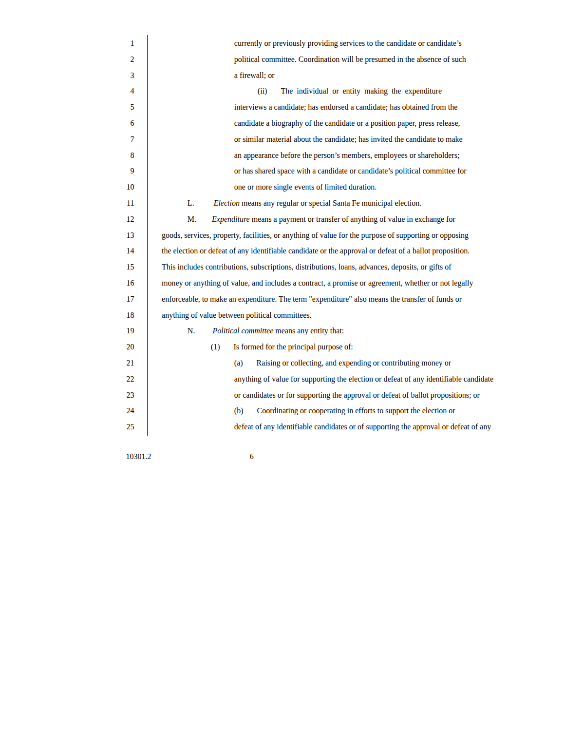| 1 2 3 4 5 6 7 8 9 10 11 12 13 14 15 16 17 18 19 20 21 22 23 24 25 | currently or previously providing services to the candidate or candidate’s political committee. Coordination will be presumed in the absence of such a firewall; or (ii) The individual or entity making the expenditure interviews a candidate; has endorsed a candidate; has obtained from the candidate a biography of the candidate or a position paper, press release, or similar material about the candidate; has invited the candidate to make an appearance before the person’s members, employees or shareholders; or has shared space with a candidate or candidate’s political committee for one or more single events of limited duration. L. Election means any regular or special Santa Fe municipal election. M. Expenditure means a payment or transfer of anything of value in exchange for goods, services, property, facilities, or anything of value for the purpose of supporting or opposing the election or defeat of any identifiable candidate or the approval or defeat of a ballot proposition. This includes contributions, subscriptions, distributions, loans, advances, deposits, or gifts of money or anything of value, and includes a contract, a promise or agreement, whether or not legally enforceable, to make an expenditure. The term "expenditure" also means the transfer of funds or anything of value between political committees. N. Political committee means any entity that: (1) Is formed for the principal purpose of: (a) Raising or collecting, and expending or contributing money or anything of value for supporting the election or defeat of any identifiable candidate or candidates or for supporting the approval or defeat of ballot propositions; or (b) Coordinating or cooperating in efforts to support the election or defeat of any identifiable candidates or of supporting the approval or defeat of any |
10301.2 6